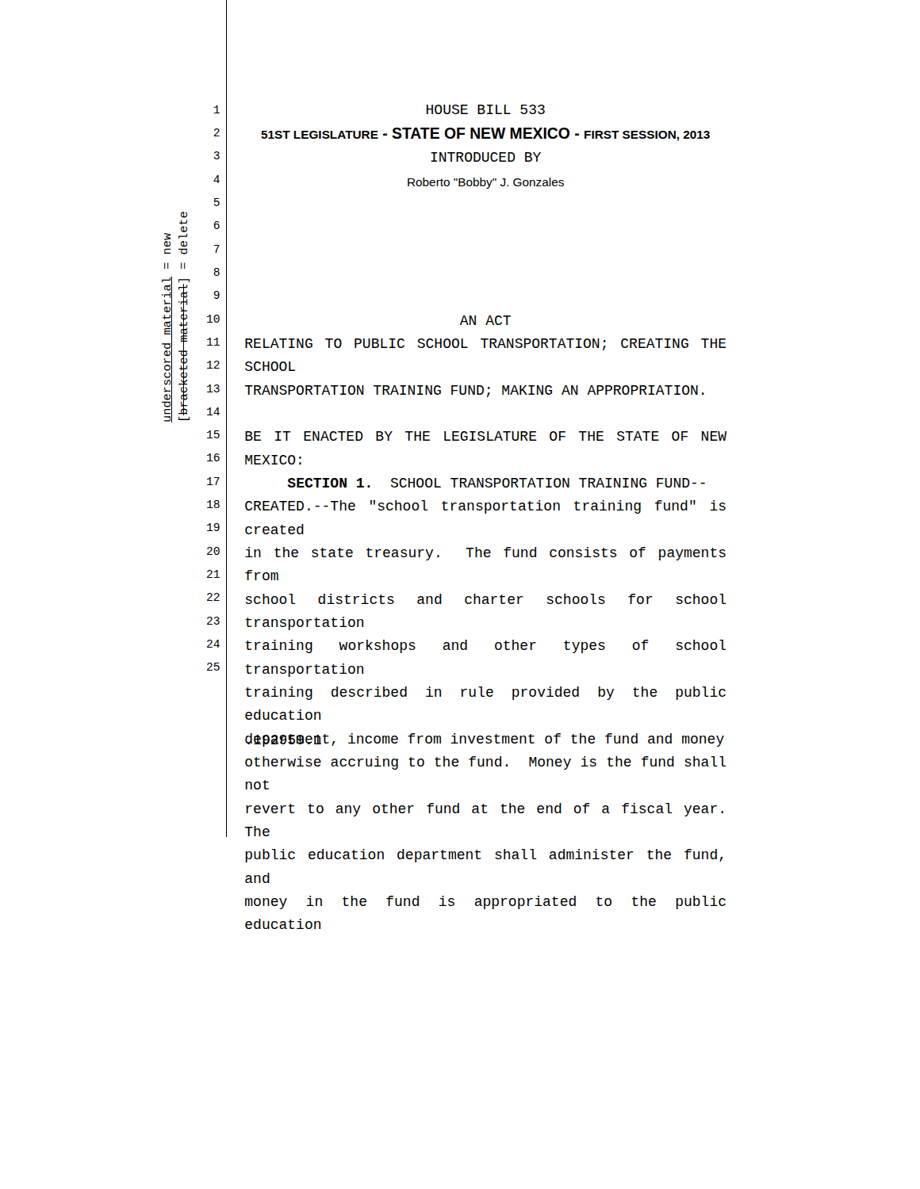1
2
3
4
5
6
7
8
9
10
11
12
13
14
15
16
17
18
19
20
21
22
23
24
25
underscored material = new [bracketed material] = delete
HOUSE BILL 533
51ST LEGISLATURE - STATE OF NEW MEXICO - FIRST SESSION, 2013
INTRODUCED BY
Roberto "Bobby" J. Gonzales
AN ACT
RELATING TO PUBLIC SCHOOL TRANSPORTATION; CREATING THE SCHOOL
TRANSPORTATION TRAINING FUND; MAKING AN APPROPRIATION.
BE IT ENACTED BY THE LEGISLATURE OF THE STATE OF NEW MEXICO:
SECTION 1. SCHOOL TRANSPORTATION TRAINING FUND--
CREATED.--The "school transportation training fund" is created
in the state treasury. The fund consists of payments from
school districts and charter schools for school transportation
training workshops and other types of school transportation
training described in rule provided by the public education
department, income from investment of the fund and money
otherwise accruing to the fund. Money is the fund shall not
revert to any other fund at the end of a fiscal year. The
public education department shall administer the fund, and
money in the fund is appropriated to the public education
.192959.1